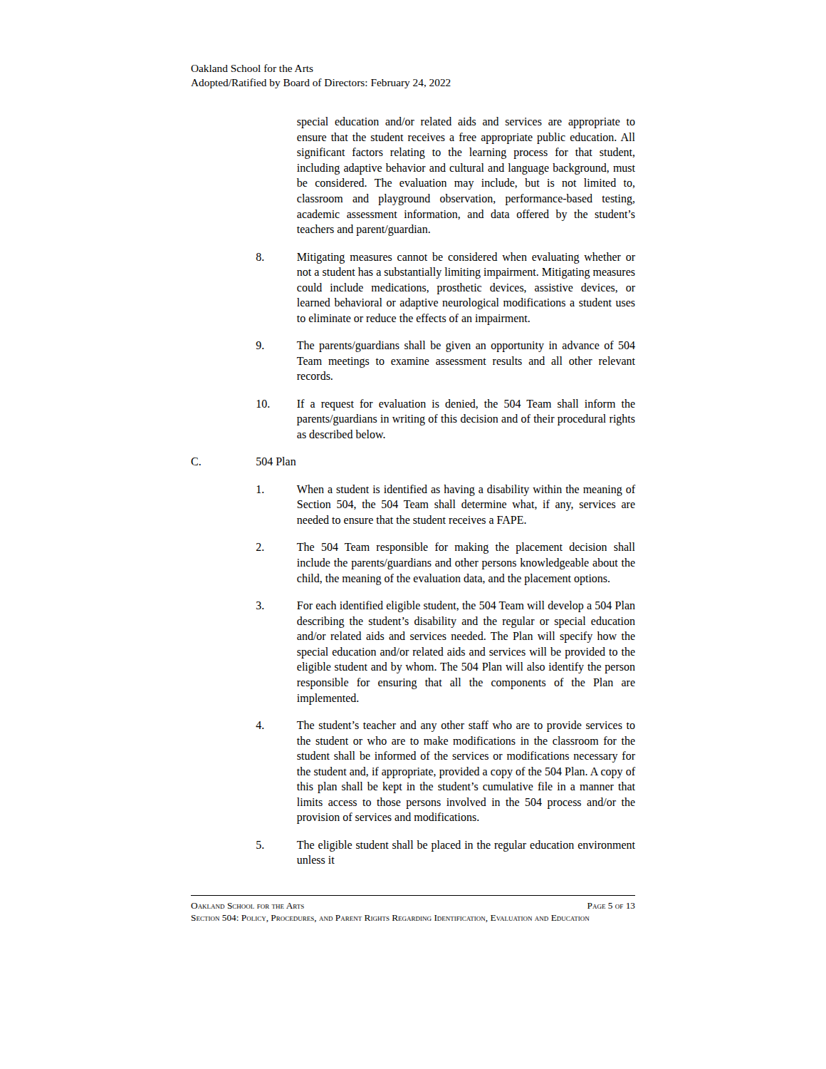Oakland School for the Arts
Adopted/Ratified by Board of Directors: February 24, 2022
special education and/or related aids and services are appropriate to ensure that the student receives a free appropriate public education. All significant factors relating to the learning process for that student, including adaptive behavior and cultural and language background, must be considered. The evaluation may include, but is not limited to, classroom and playground observation, performance-based testing, academic assessment information, and data offered by the student’s teachers and parent/guardian.
8.
Mitigating measures cannot be considered when evaluating whether or not a student has a substantially limiting impairment. Mitigating measures could include medications, prosthetic devices, assistive devices, or learned behavioral or adaptive neurological modifications a student uses to eliminate or reduce the effects of an impairment.
9.
The parents/guardians shall be given an opportunity in advance of 504 Team meetings to examine assessment results and all other relevant records.
10.
If a request for evaluation is denied, the 504 Team shall inform the parents/guardians in writing of this decision and of their procedural rights as described below.
C.
504 Plan
1.
When a student is identified as having a disability within the meaning of Section 504, the 504 Team shall determine what, if any, services are needed to ensure that the student receives a FAPE.
2.
The 504 Team responsible for making the placement decision shall include the parents/guardians and other persons knowledgeable about the child, the meaning of the evaluation data, and the placement options.
3.
For each identified eligible student, the 504 Team will develop a 504 Plan describing the student’s disability and the regular or special education and/or related aids and services needed. The Plan will specify how the special education and/or related aids and services will be provided to the eligible student and by whom. The 504 Plan will also identify the person responsible for ensuring that all the components of the Plan are implemented.
4.
The student’s teacher and any other staff who are to provide services to the student or who are to make modifications in the classroom for the student shall be informed of the services or modifications necessary for the student and, if appropriate, provided a copy of the 504 Plan. A copy of this plan shall be kept in the student’s cumulative file in a manner that limits access to those persons involved in the 504 process and/or the provision of services and modifications.
5.
The eligible student shall be placed in the regular education environment unless it
Page 5 of 13 Oakland School for the Arts
Section 504: Policy, Procedures, and Parent Rights Regarding Identification, Evaluation and Education